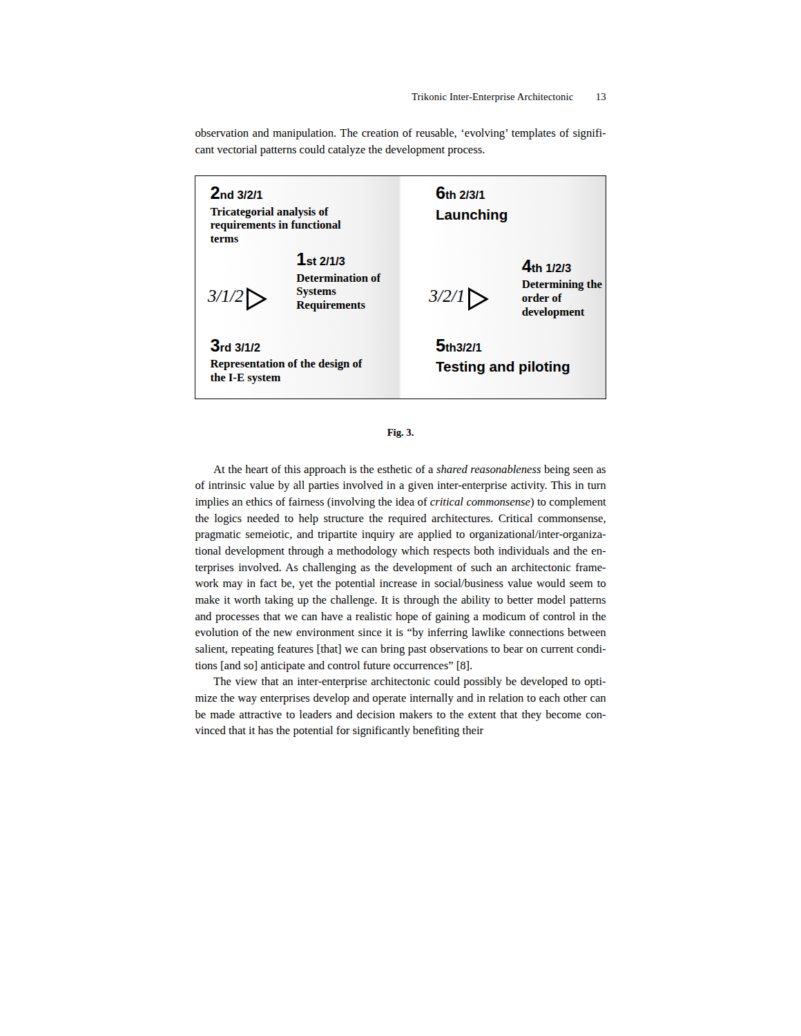Trikonic Inter-Enterprise Architectonic13
observation and manipulation. The creation of reusable, ‘evolving’ templates of significant vectorial patterns could catalyze the development process.
2 nd 3/2/1
Tricategorial analysis of
requirements in functional
terms
6 th 2/3/1
Launching
1 st 2/1/3
Determination of
Systems
Requirements
3/1/2
3/2/1
4 th 1/2/3
Determining the
order of
development
3 rd 3/1/2
Representation of the design of
the I-E system
5 th3/2/1
Testing and piloting
Fig. 3.
At the heart of this approach is the esthetic of a shared reasonableness being seen as of intrinsic value by all parties involved in a given inter-enterprise activity. This in turn implies an ethics of fairness (involving the idea of critical commonsense) to complement the logics needed to help structure the required architectures. Critical commonsense, pragmatic semeiotic, and tripartite inquiry are applied to organizational/inter-organizational development through a methodology which respects both individuals and the enterprises involved. As challenging as the development of such an architectonic framework may in fact be, yet the potential increase in social/business value would seem to make it worth taking up the challenge. It is through the ability to better model patterns and processes that we can have a realistic hope of gaining a modicum of control in the evolution of the new environment since it is “by inferring lawlike connections between salient, repeating features [that] we can bring past observations to bear on current conditions [and so] anticipate and control future occurrences” [8].
The view that an inter-enterprise architectonic could possibly be developed to optimize the way enterprises develop and operate internally and in relation to each other can be made attractive to leaders and decision makers to the extent that they become convinced that it has the potential for significantly benefiting their